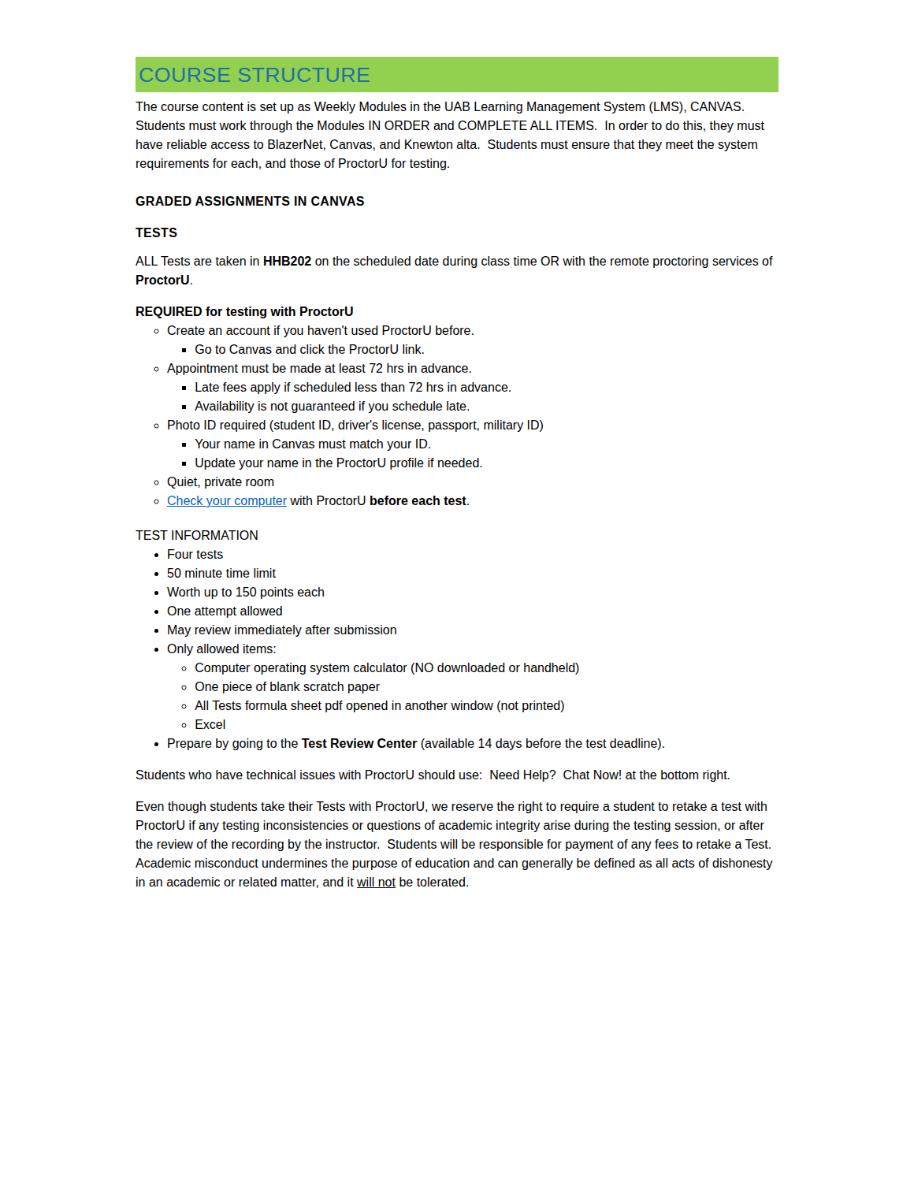COURSE STRUCTURE
The course content is set up as Weekly Modules in the UAB Learning Management System (LMS), CANVAS. Students must work through the Modules IN ORDER and COMPLETE ALL ITEMS. In order to do this, they must have reliable access to BlazerNet, Canvas, and Knewton alta. Students must ensure that they meet the system requirements for each, and those of ProctorU for testing.
GRADED ASSIGNMENTS IN CANVAS
TESTS
ALL Tests are taken in HHB202 on the scheduled date during class time OR with the remote proctoring services of ProctorU.
REQUIRED for testing with ProctorU
Create an account if you haven't used ProctorU before.
Go to Canvas and click the ProctorU link.
Appointment must be made at least 72 hrs in advance.
Late fees apply if scheduled less than 72 hrs in advance.
Availability is not guaranteed if you schedule late.
Photo ID required (student ID, driver's license, passport, military ID)
Your name in Canvas must match your ID.
Update your name in the ProctorU profile if needed.
Quiet, private room
Check your computer with ProctorU before each test.
TEST INFORMATION
Four tests
50 minute time limit
Worth up to 150 points each
One attempt allowed
May review immediately after submission
Only allowed items:
Computer operating system calculator (NO downloaded or handheld)
One piece of blank scratch paper
All Tests formula sheet pdf opened in another window (not printed)
Excel
Prepare by going to the Test Review Center (available 14 days before the test deadline).
Students who have technical issues with ProctorU should use: Need Help? Chat Now! at the bottom right.
Even though students take their Tests with ProctorU, we reserve the right to require a student to retake a test with ProctorU if any testing inconsistencies or questions of academic integrity arise during the testing session, or after the review of the recording by the instructor. Students will be responsible for payment of any fees to retake a Test. Academic misconduct undermines the purpose of education and can generally be defined as all acts of dishonesty in an academic or related matter, and it will not be tolerated.